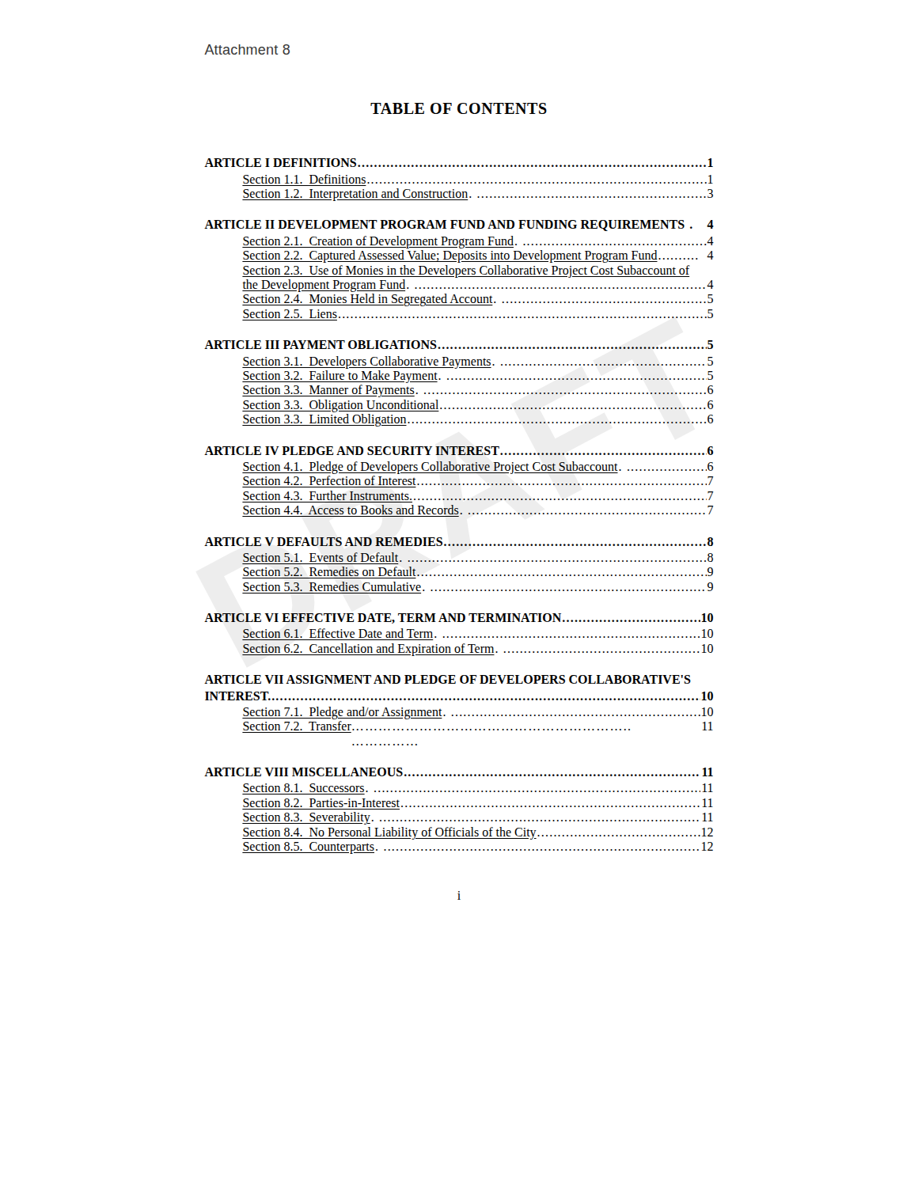DRAFT
Attachment 8
TABLE OF CONTENTS
ARTICLE I DEFINITIONS ................................................................................................. 1
Section 1.1. Definitions ....................................................................................................... 1
Section 1.2. Interpretation and Construction . .................................................................... 3
ARTICLE II DEVELOPMENT PROGRAM FUND AND FUNDING REQUIREMENTS . 4
Section 2.1. Creation of Development Program Fund . ...................................................... 4
Section 2.2. Captured Assessed Value; Deposits into Development Program Fund .......... 4
Section 2.3. Use of Monies in the Developers Collaborative Project Cost Subaccount of
the Development Program Fund . .......................................................................................... 4
Section 2.4. Monies Held in Segregated Account . ........................................................... 5
Section 2.5. Liens ................................................................................................................ 5
ARTICLE III PAYMENT OBLIGATIONS .............................................................................. 5
Section 3.1. Developers Collaborative Payments . ............................................................ 5
Section 3.2. Failure to Make Payment . ................................................................................ 5
Section 3.3. Manner of Payments . .................................................................................... 6
Section 3.3. Obligation Unconditional ............................................................................... 6
Section 3.3. Limited Obligation ......................................................................................... 6
ARTICLE IV PLEDGE AND SECURITY INTEREST ............................................................ 6
Section 4.1. Pledge of Developers Collaborative Project Cost Subaccount . ...................... 6
Section 4.2. Perfection of Interest ....................................................................................... 7
Section 4.3. Further Instruments. ....................................................................................... 7
Section 4.4. Access to Books and Records . ........................................................................ 7
ARTICLE V DEFAULTS AND REMEDIES ............................................................................ 8
Section 5.1. Events of Default . ........................................................................................... 8
Section 5.2. Remedies on Default ....................................................................................... 9
Section 5.3. Remedies Cumulative . ................................................................................... 9
ARTICLE VI EFFECTIVE DATE, TERM AND TERMINATION ...................................... 10
Section 6.1. Effective Date and Term . ............................................................................ 10
Section 6.2. Cancellation and Expiration of Term . ........................................................... 10
ARTICLE VII ASSIGNMENT AND PLEDGE OF DEVELOPERS COLLABORATIVE'S
INTEREST. ..................................................................................................................................... 10
Section 7.1. Pledge and/or Assignment . .......................................................................... 10
Section 7.2. Transfer…………………………………………………….. ……………11
ARTICLE VIII MISCELLANEOUS ....................................................................................... 11
Section 8.1. Successors . ................................................................................................... 11
Section 8.2. Parties-in-Interest .......................................................................................... 11
Section 8.3. Severability . .................................................................................................. 11
Section 8.4. No Personal Liability of Officials of the City .............................................. 12
Section 8.5. Counterparts . ................................................................................................ 12
i